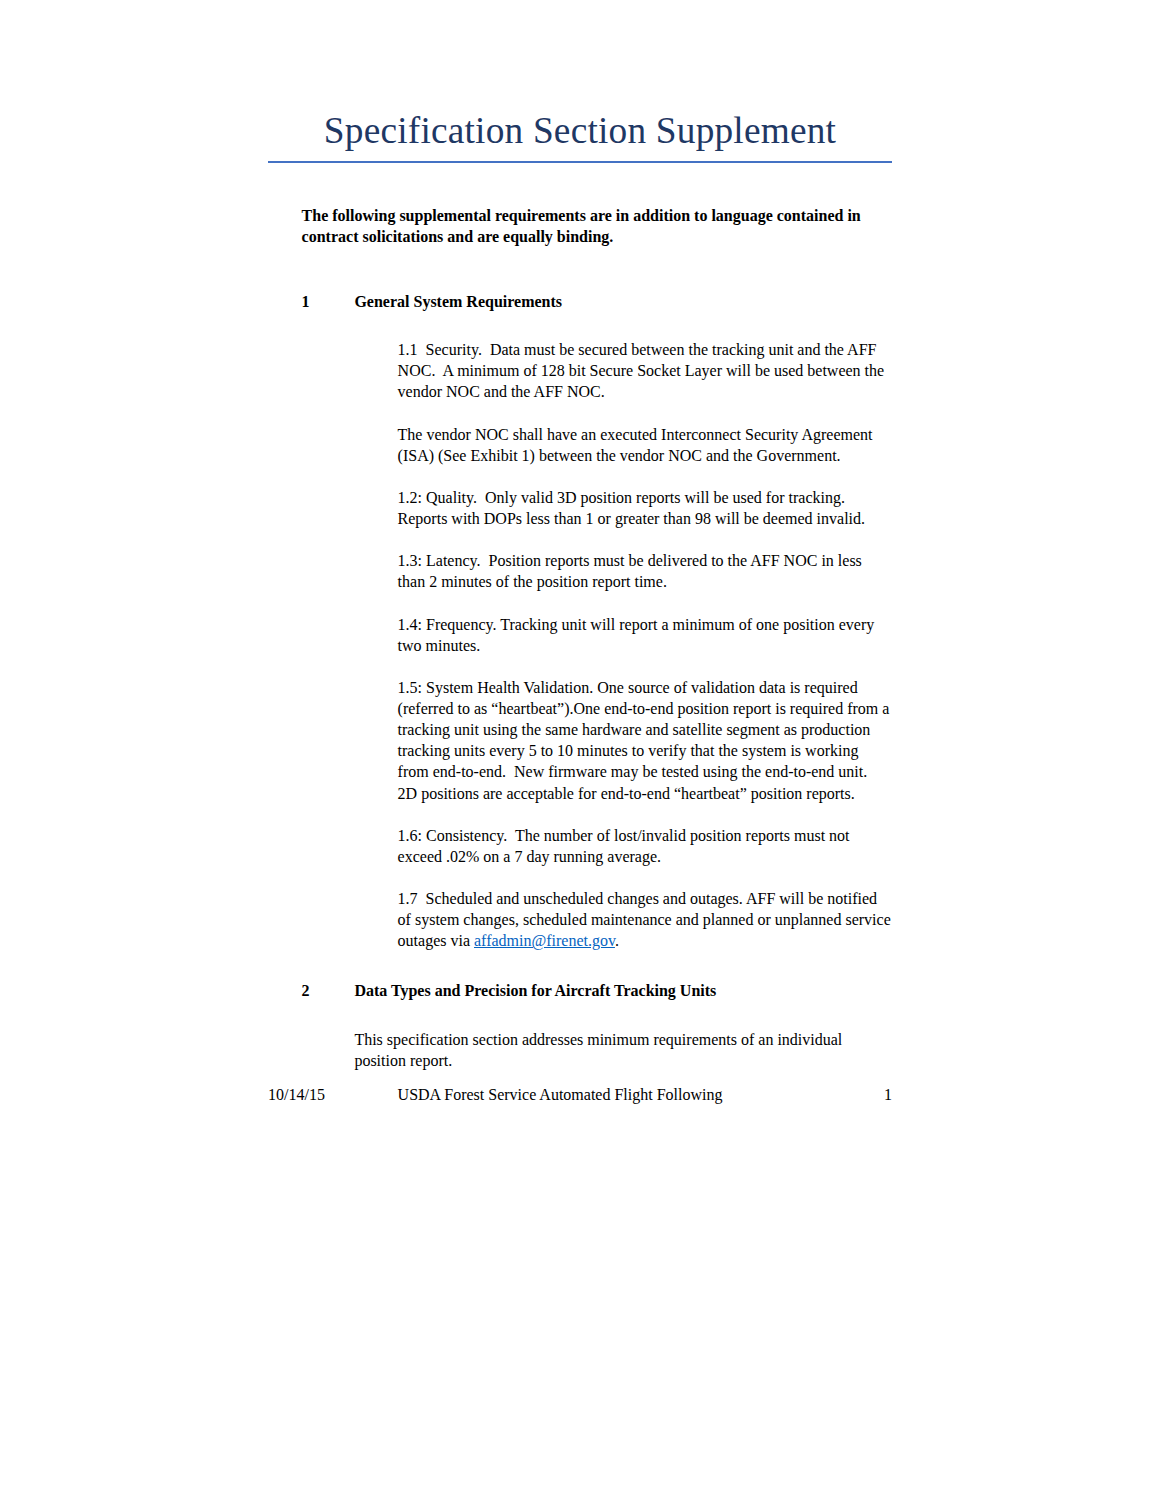Specification Section Supplement
The following supplemental requirements are in addition to language contained in contract solicitations and are equally binding.
1 General System Requirements
1.1 Security. Data must be secured between the tracking unit and the AFF NOC. A minimum of 128 bit Secure Socket Layer will be used between the vendor NOC and the AFF NOC.
The vendor NOC shall have an executed Interconnect Security Agreement (ISA) (See Exhibit 1) between the vendor NOC and the Government.
1.2: Quality. Only valid 3D position reports will be used for tracking. Reports with DOPs less than 1 or greater than 98 will be deemed invalid.
1.3: Latency. Position reports must be delivered to the AFF NOC in less than 2 minutes of the position report time.
1.4: Frequency. Tracking unit will report a minimum of one position every two minutes.
1.5: System Health Validation. One source of validation data is required (referred to as “heartbeat”).One end-to-end position report is required from a tracking unit using the same hardware and satellite segment as production tracking units every 5 to 10 minutes to verify that the system is working from end-to-end. New firmware may be tested using the end-to-end unit. 2D positions are acceptable for end-to-end “heartbeat” position reports.
1.6: Consistency. The number of lost/invalid position reports must not exceed .02% on a 7 day running average.
1.7 Scheduled and unscheduled changes and outages. AFF will be notified of system changes, scheduled maintenance and planned or unplanned service outages via affadmin@firenet.gov.
2 Data Types and Precision for Aircraft Tracking Units
This specification section addresses minimum requirements of an individual position report.
10/14/15 USDA Forest Service Automated Flight Following 1